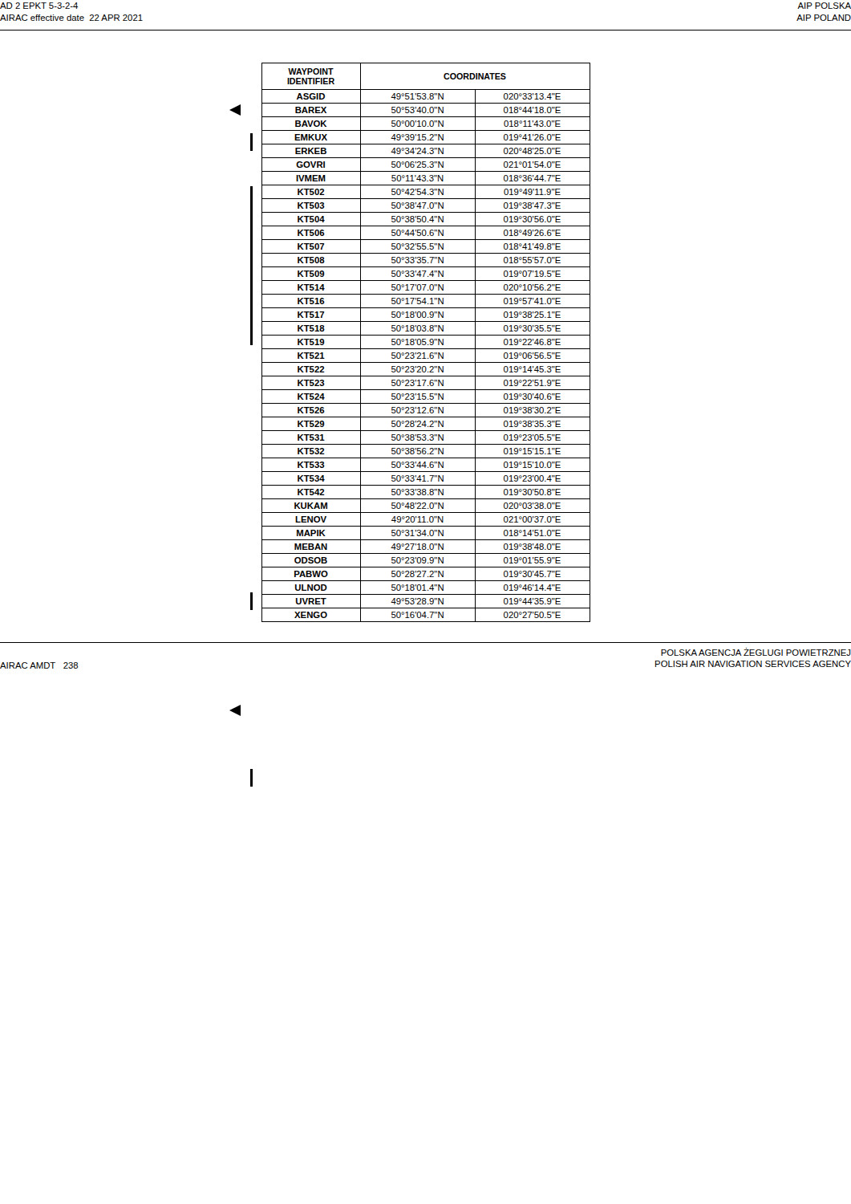AD 2 EPKT 5-3-2-4
AIRAC effective date 22 APR 2021
AIP POLSKA
AIP POLAND
| WAYPOINT IDENTIFIER | COORDINATES |
| --- | --- |
| ASGID | 49°51'53.8"N | 020°33'13.4"E |
| BAREX | 50°53'40.0"N | 018°44'18.0"E |
| BAVOK | 50°00'10.0"N | 018°11'43.0"E |
| EMKUX | 49°39'15.2"N | 019°41'26.0"E |
| ERKEB | 49°34'24.3"N | 020°48'25.0"E |
| GOVRI | 50°06'25.3"N | 021°01'54.0"E |
| IVMEM | 50°11'43.3"N | 018°36'44.7"E |
| KT502 | 50°42'54.3"N | 019°49'11.9"E |
| KT503 | 50°38'47.0"N | 019°38'47.3"E |
| KT504 | 50°38'50.4"N | 019°30'56.0"E |
| KT506 | 50°44'50.6"N | 018°49'26.6"E |
| KT507 | 50°32'55.5"N | 018°41'49.8"E |
| KT508 | 50°33'35.7"N | 018°55'57.0"E |
| KT509 | 50°33'47.4"N | 019°07'19.5"E |
| KT514 | 50°17'07.0"N | 020°10'56.2"E |
| KT516 | 50°17'54.1"N | 019°57'41.0"E |
| KT517 | 50°18'00.9"N | 019°38'25.1"E |
| KT518 | 50°18'03.8"N | 019°30'35.5"E |
| KT519 | 50°18'05.9"N | 019°22'46.8"E |
| KT521 | 50°23'21.6"N | 019°06'56.5"E |
| KT522 | 50°23'20.2"N | 019°14'45.3"E |
| KT523 | 50°23'17.6"N | 019°22'51.9"E |
| KT524 | 50°23'15.5"N | 019°30'40.6"E |
| KT526 | 50°23'12.6"N | 019°38'30.2"E |
| KT529 | 50°28'24.2"N | 019°38'35.3"E |
| KT531 | 50°38'53.3"N | 019°23'05.5"E |
| KT532 | 50°38'56.2"N | 019°15'15.1"E |
| KT533 | 50°33'44.6"N | 019°15'10.0"E |
| KT534 | 50°33'41.7"N | 019°23'00.4"E |
| KT542 | 50°33'38.8"N | 019°30'50.8"E |
| KUKAM | 50°48'22.0"N | 020°03'38.0"E |
| LENOV | 49°20'11.0"N | 021°00'37.0"E |
| MAPIK | 50°31'34.0"N | 018°14'51.0"E |
| MEBAN | 49°27'18.0"N | 019°38'48.0"E |
| ODSOB | 50°23'09.9"N | 019°01'55.9"E |
| PABWO | 50°28'27.2"N | 019°30'45.7"E |
| ULNOD | 50°18'01.4"N | 019°46'14.4"E |
| UVRET | 49°53'28.9"N | 019°44'35.9"E |
| XENGO | 50°16'04.7"N | 020°27'50.5"E |
AIRAC AMDT 238
POLSKA AGENCJA ŻEGLUGI POWIETRZNEJ
POLISH AIR NAVIGATION SERVICES AGENCY